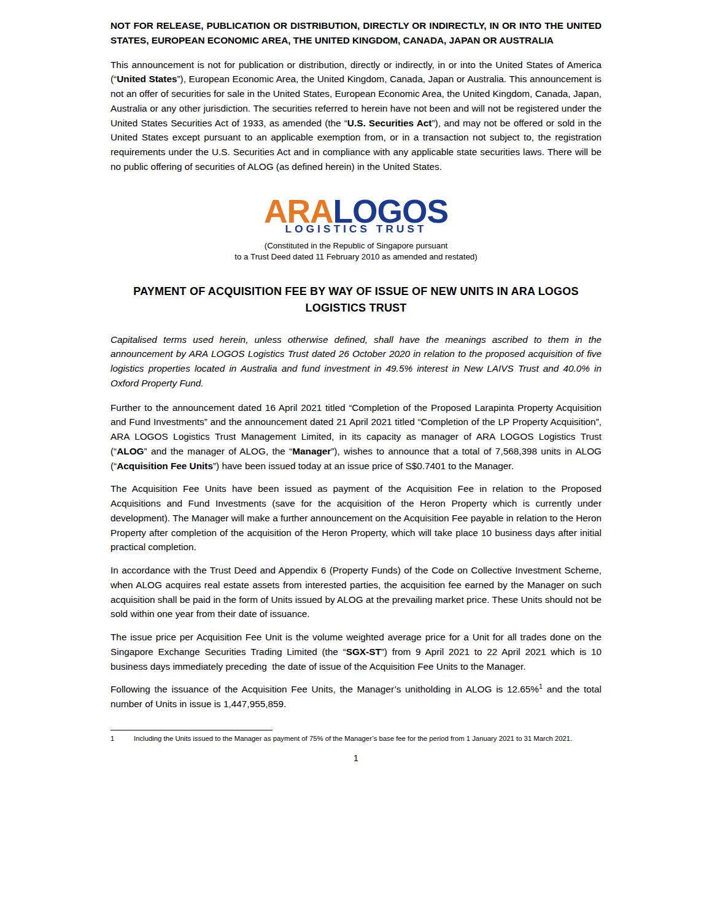NOT FOR RELEASE, PUBLICATION OR DISTRIBUTION, DIRECTLY OR INDIRECTLY, IN OR INTO THE UNITED STATES, EUROPEAN ECONOMIC AREA, THE UNITED KINGDOM, CANADA, JAPAN OR AUSTRALIA
This announcement is not for publication or distribution, directly or indirectly, in or into the United States of America (“United States”), European Economic Area, the United Kingdom, Canada, Japan or Australia. This announcement is not an offer of securities for sale in the United States, European Economic Area, the United Kingdom, Canada, Japan, Australia or any other jurisdiction. The securities referred to herein have not been and will not be registered under the United States Securities Act of 1933, as amended (the “U.S. Securities Act”), and may not be offered or sold in the United States except pursuant to an applicable exemption from, or in a transaction not subject to, the registration requirements under the U.S. Securities Act and in compliance with any applicable state securities laws. There will be no public offering of securities of ALOG (as defined herein) in the United States.
ARALOGOS LOGISTICS TRUST
(Constituted in the Republic of Singapore pursuant
to a Trust Deed dated 11 February 2010 as amended and restated)
PAYMENT OF ACQUISITION FEE BY WAY OF ISSUE OF NEW UNITS IN ARA LOGOS LOGISTICS TRUST
Capitalised terms used herein, unless otherwise defined, shall have the meanings ascribed to them in the announcement by ARA LOGOS Logistics Trust dated 26 October 2020 in relation to the proposed acquisition of five logistics properties located in Australia and fund investment in 49.5% interest in New LAIVS Trust and 40.0% in Oxford Property Fund.
Further to the announcement dated 16 April 2021 titled “Completion of the Proposed Larapinta Property Acquisition and Fund Investments” and the announcement dated 21 April 2021 titled “Completion of the LP Property Acquisition”, ARA LOGOS Logistics Trust Management Limited, in its capacity as manager of ARA LOGOS Logistics Trust (“ALOG” and the manager of ALOG, the “Manager”), wishes to announce that a total of 7,568,398 units in ALOG (“Acquisition Fee Units”) have been issued today at an issue price of S$0.7401 to the Manager.
The Acquisition Fee Units have been issued as payment of the Acquisition Fee in relation to the Proposed Acquisitions and Fund Investments (save for the acquisition of the Heron Property which is currently under development). The Manager will make a further announcement on the Acquisition Fee payable in relation to the Heron Property after completion of the acquisition of the Heron Property, which will take place 10 business days after initial practical completion.
In accordance with the Trust Deed and Appendix 6 (Property Funds) of the Code on Collective Investment Scheme, when ALOG acquires real estate assets from interested parties, the acquisition fee earned by the Manager on such acquisition shall be paid in the form of Units issued by ALOG at the prevailing market price. These Units should not be sold within one year from their date of issuance.
The issue price per Acquisition Fee Unit is the volume weighted average price for a Unit for all trades done on the Singapore Exchange Securities Trading Limited (the “SGX-ST”) from 9 April 2021 to 22 April 2021 which is 10 business days immediately preceding the date of issue of the Acquisition Fee Units to the Manager.
Following the issuance of the Acquisition Fee Units, the Manager’s unitholding in ALOG is 12.65%1 and the total number of Units in issue is 1,447,955,859.
1 Including the Units issued to the Manager as payment of 75% of the Manager’s base fee for the period from 1 January 2021 to 31 March 2021.
1